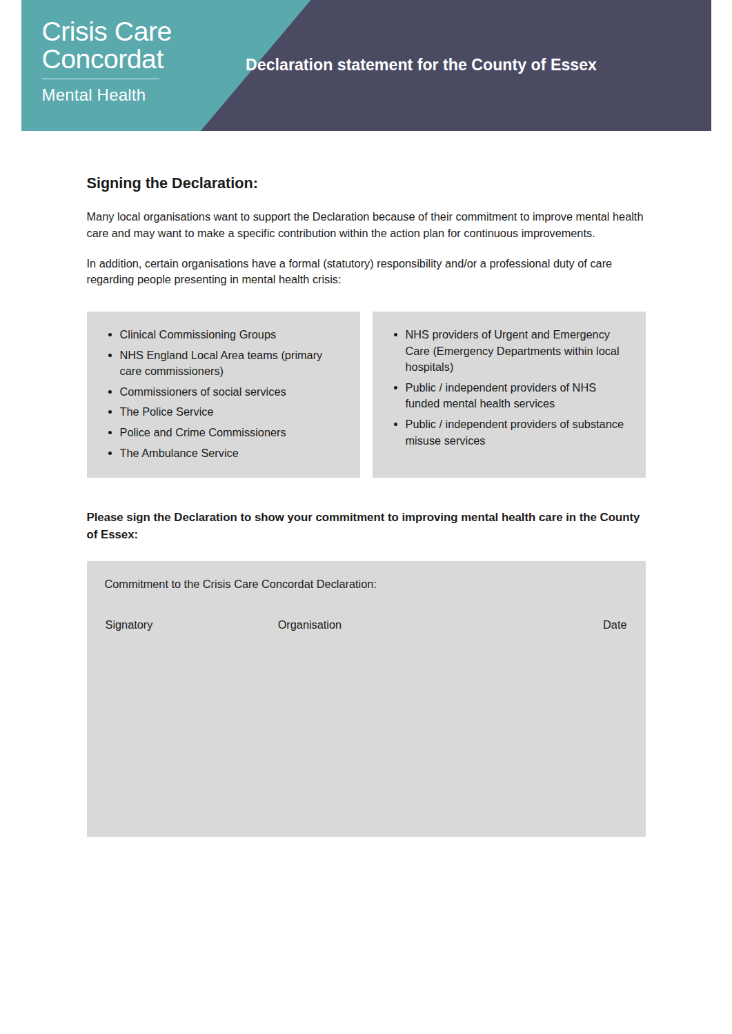Crisis Care
Concordat
Mental Health
Declaration statement for the County of Essex
Signing the Declaration:
Many local organisations want to support the Declaration because of their commitment to improve mental health care and may want to make a specific contribution within the action plan for continuous improvements.
In addition, certain organisations have a formal (statutory) responsibility and/or a professional duty of care regarding people presenting in mental health crisis:
Clinical Commissioning Groups
NHS England Local Area teams (primary care commissioners)
Commissioners of social services
The Police Service
Police and Crime Commissioners
The Ambulance Service
NHS providers of Urgent and Emergency Care (Emergency Departments within local hospitals)
Public / independent providers of NHS funded mental health services
Public / independent providers of substance misuse services
Please sign the Declaration to show your commitment to improving mental health care in the County of Essex:
Commitment to the Crisis Care Concordat Declaration:
| Signatory | Organisation | Date |
| --- | --- | --- |